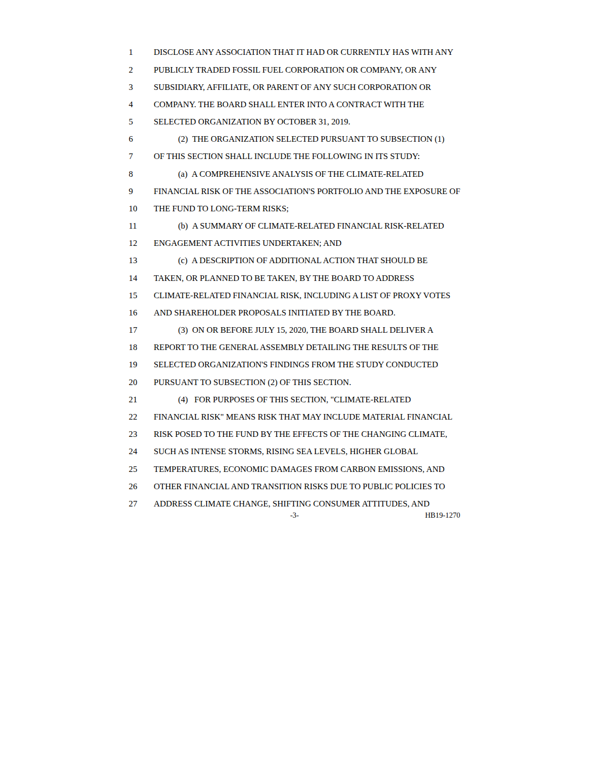| 1 | DISCLOSE ANY ASSOCIATION THAT IT HAD OR CURRENTLY HAS WITH ANY |
| 2 | PUBLICLY TRADED FOSSIL FUEL CORPORATION OR COMPANY, OR ANY |
| 3 | SUBSIDIARY, AFFILIATE, OR PARENT OF ANY SUCH CORPORATION OR |
| 4 | COMPANY. THE BOARD SHALL ENTER INTO A CONTRACT WITH THE |
| 5 | SELECTED ORGANIZATION BY OCTOBER 31, 2019. |
| 6 | (2) THE ORGANIZATION SELECTED PURSUANT TO SUBSECTION (1) |
| 7 | OF THIS SECTION SHALL INCLUDE THE FOLLOWING IN ITS STUDY: |
| 8 | (a) A COMPREHENSIVE ANALYSIS OF THE CLIMATE-RELATED |
| 9 | FINANCIAL RISK OF THE ASSOCIATION'S PORTFOLIO AND THE EXPOSURE OF |
| 10 | THE FUND TO LONG-TERM RISKS; |
| 11 | (b) A SUMMARY OF CLIMATE-RELATED FINANCIAL RISK-RELATED |
| 12 | ENGAGEMENT ACTIVITIES UNDERTAKEN; AND |
| 13 | (c) A DESCRIPTION OF ADDITIONAL ACTION THAT SHOULD BE |
| 14 | TAKEN, OR PLANNED TO BE TAKEN, BY THE BOARD TO ADDRESS |
| 15 | CLIMATE-RELATED FINANCIAL RISK, INCLUDING A LIST OF PROXY VOTES |
| 16 | AND SHAREHOLDER PROPOSALS INITIATED BY THE BOARD. |
| 17 | (3) ON OR BEFORE JULY 15, 2020, THE BOARD SHALL DELIVER A |
| 18 | REPORT TO THE GENERAL ASSEMBLY DETAILING THE RESULTS OF THE |
| 19 | SELECTED ORGANIZATION'S FINDINGS FROM THE STUDY CONDUCTED |
| 20 | PURSUANT TO SUBSECTION (2) OF THIS SECTION. |
| 21 | (4) FOR PURPOSES OF THIS SECTION, "CLIMATE-RELATED |
| 22 | FINANCIAL RISK" MEANS RISK THAT MAY INCLUDE MATERIAL FINANCIAL |
| 23 | RISK POSED TO THE FUND BY THE EFFECTS OF THE CHANGING CLIMATE, |
| 24 | SUCH AS INTENSE STORMS, RISING SEA LEVELS, HIGHER GLOBAL |
| 25 | TEMPERATURES, ECONOMIC DAMAGES FROM CARBON EMISSIONS, AND |
| 26 | OTHER FINANCIAL AND TRANSITION RISKS DUE TO PUBLIC POLICIES TO |
| 27 | ADDRESS CLIMATE CHANGE, SHIFTING CONSUMER ATTITUDES, AND |
-3-HB19-1270